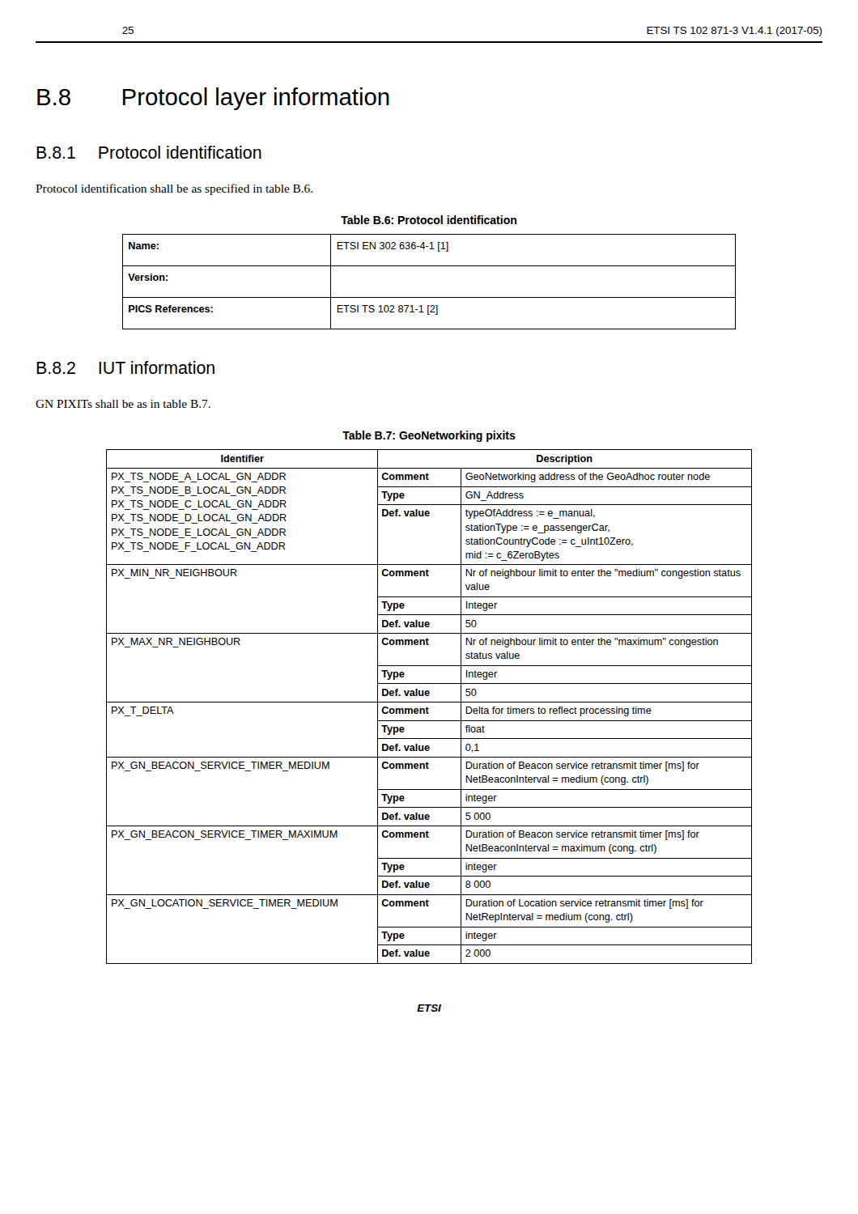25 ETSI TS 102 871-3 V1.4.1 (2017-05)
B.8 Protocol layer information
B.8.1 Protocol identification
Protocol identification shall be as specified in table B.6.
Table B.6: Protocol identification
| Name: | ETSI EN 302 636-4-1 [1] |
| Version: | |
| PICS References: | ETSI TS 102 871-1 [2] |
B.8.2 IUT information
GN PIXITs shall be as in table B.7.
Table B.7: GeoNetworking pixits
| Identifier | Description |
| --- | --- |
| PX_TS_NODE_A_LOCAL_GN_ADDR PX_TS_NODE_B_LOCAL_GN_ADDR PX_TS_NODE_C_LOCAL_GN_ADDR PX_TS_NODE_D_LOCAL_GN_ADDR PX_TS_NODE_E_LOCAL_GN_ADDR PX_TS_NODE_F_LOCAL_GN_ADDR | Comment | GeoNetworking address of the GeoAdhoc router node |
| Type | GN_Address |
| Def. value | typeOfAddress := e_manual, stationType := e_passengerCar, stationCountryCode := c_uInt10Zero, mid := c_6ZeroBytes |
| PX_MIN_NR_NEIGHBOUR | Comment | Nr of neighbour limit to enter the "medium" congestion status value |
| Type | Integer |
| Def. value | 50 |
| PX_MAX_NR_NEIGHBOUR | Comment | Nr of neighbour limit to enter the "maximum" congestion status value |
| Type | Integer |
| Def. value | 50 |
| PX_T_DELTA | Comment | Delta for timers to reflect processing time |
| Type | float |
| Def. value | 0,1 |
| PX_GN_BEACON_SERVICE_TIMER_MEDIUM | Comment | Duration of Beacon service retransmit timer [ms] for NetBeaconInterval = medium (cong. ctrl) |
| Type | integer |
| Def. value | 5 000 |
| PX_GN_BEACON_SERVICE_TIMER_MAXIMUM | Comment | Duration of Beacon service retransmit timer [ms] for NetBeaconInterval = maximum (cong. ctrl) |
| Type | integer |
| Def. value | 8 000 |
| PX_GN_LOCATION_SERVICE_TIMER_MEDIUM | Comment | Duration of Location service retransmit timer [ms] for NetRepInterval = medium (cong. ctrl) |
| Type | integer |
| Def. value | 2 000 |
ETSI